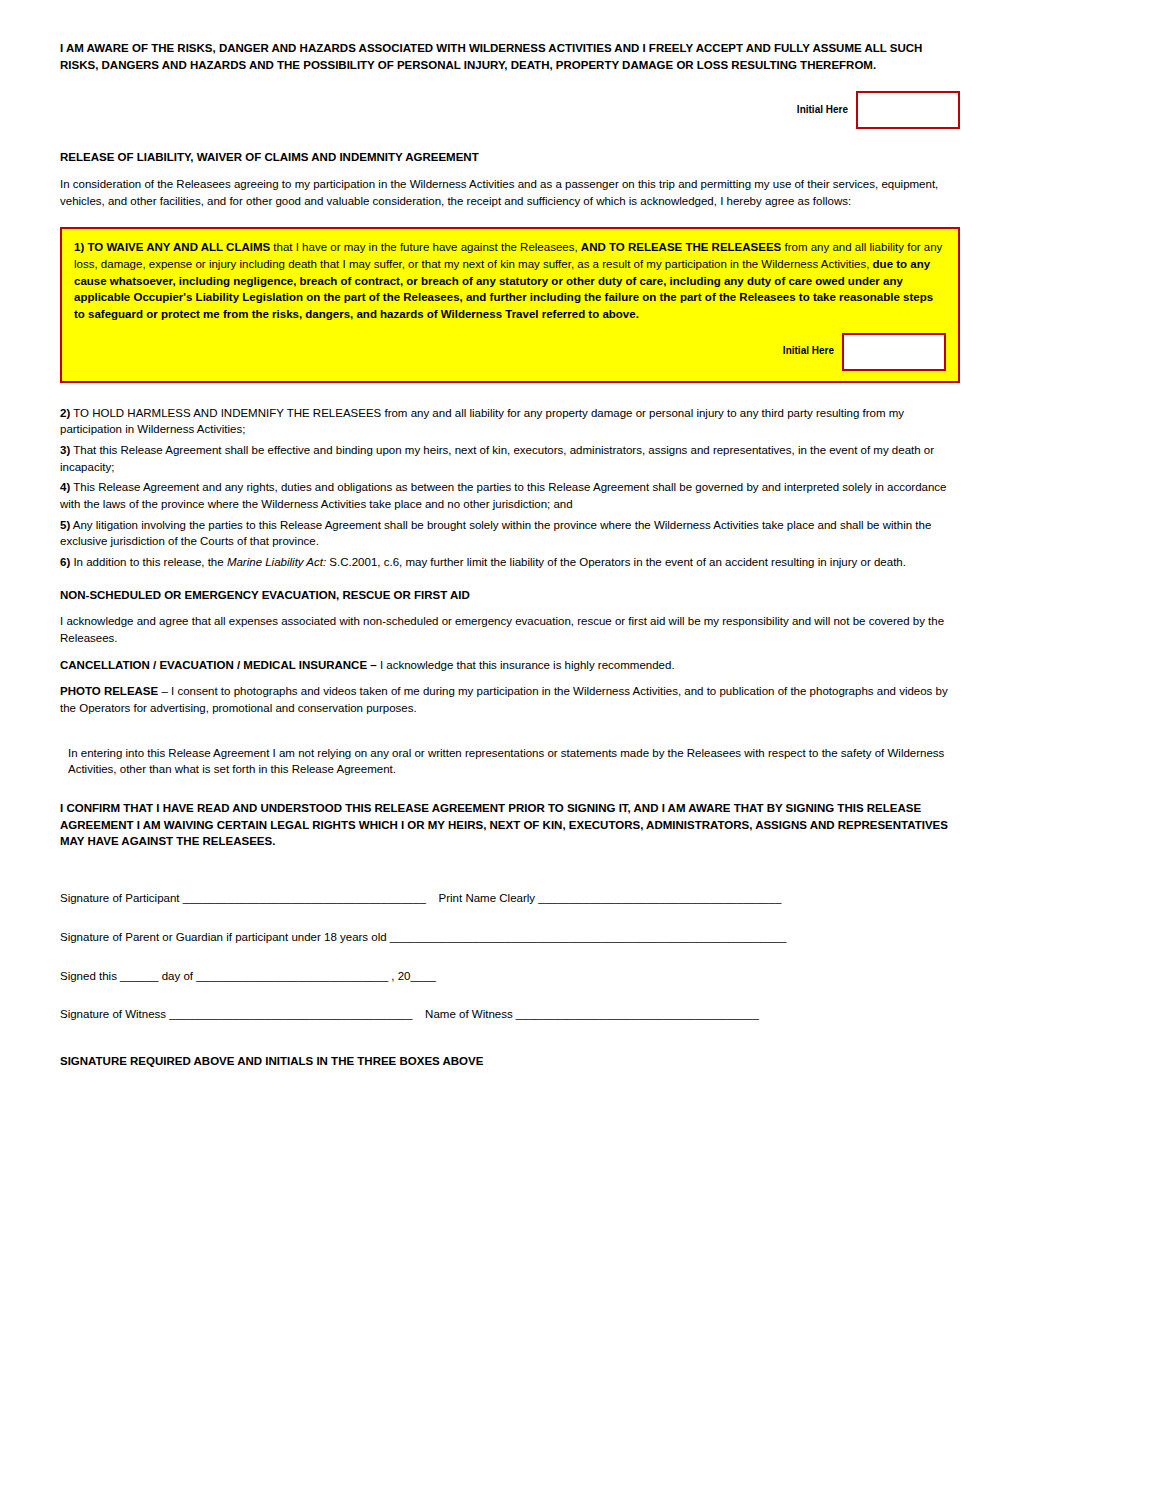I AM AWARE OF THE RISKS, DANGER AND HAZARDS ASSOCIATED WITH WILDERNESS ACTIVITIES AND I FREELY ACCEPT AND FULLY ASSUME ALL SUCH RISKS, DANGERS AND HAZARDS AND THE POSSIBILITY OF PERSONAL INJURY, DEATH, PROPERTY DAMAGE OR LOSS RESULTING THEREFROM.
Initial Here
RELEASE OF LIABILITY, WAIVER OF CLAIMS AND INDEMNITY AGREEMENT
In consideration of the Releasees agreeing to my participation in the Wilderness Activities and as a passenger on this trip and permitting my use of their services, equipment, vehicles, and other facilities, and for other good and valuable consideration, the receipt and sufficiency of which is acknowledged, I hereby agree as follows:
1) TO WAIVE ANY AND ALL CLAIMS that I have or may in the future have against the Releasees, AND TO RELEASE THE RELEASEES from any and all liability for any loss, damage, expense or injury including death that I may suffer, or that my next of kin may suffer, as a result of my participation in the Wilderness Activities, due to any cause whatsoever, including negligence, breach of contract, or breach of any statutory or other duty of care, including any duty of care owed under any applicable Occupier's Liability Legislation on the part of the Releasees, and further including the failure on the part of the Releasees to take reasonable steps to safeguard or protect me from the risks, dangers, and hazards of Wilderness Travel referred to above.
Initial Here
2) TO HOLD HARMLESS AND INDEMNIFY THE RELEASEES from any and all liability for any property damage or personal injury to any third party resulting from my participation in Wilderness Activities;
3) That this Release Agreement shall be effective and binding upon my heirs, next of kin, executors, administrators, assigns and representatives, in the event of my death or incapacity;
4) This Release Agreement and any rights, duties and obligations as between the parties to this Release Agreement shall be governed by and interpreted solely in accordance with the laws of the province where the Wilderness Activities take place and no other jurisdiction; and
5) Any litigation involving the parties to this Release Agreement shall be brought solely within the province where the Wilderness Activities take place and shall be within the exclusive jurisdiction of the Courts of that province.
6) In addition to this release, the Marine Liability Act: S.C.2001, c.6, may further limit the liability of the Operators in the event of an accident resulting in injury or death.
NON-SCHEDULED OR EMERGENCY EVACUATION, RESCUE OR FIRST AID
I acknowledge and agree that all expenses associated with non-scheduled or emergency evacuation, rescue or first aid will be my responsibility and will not be covered by the Releasees.
CANCELLATION / EVACUATION / MEDICAL INSURANCE – I acknowledge that this insurance is highly recommended.
PHOTO RELEASE – I consent to photographs and videos taken of me during my participation in the Wilderness Activities, and to publication of the photographs and videos by the Operators for advertising, promotional and conservation purposes.
In entering into this Release Agreement I am not relying on any oral or written representations or statements made by the Releasees with respect to the safety of Wilderness Activities, other than what is set forth in this Release Agreement.
I CONFIRM THAT I HAVE READ AND UNDERSTOOD THIS RELEASE AGREEMENT PRIOR TO SIGNING IT, AND I AM AWARE THAT BY SIGNING THIS RELEASE AGREEMENT I AM WAIVING CERTAIN LEGAL RIGHTS WHICH I OR MY HEIRS, NEXT OF KIN, EXECUTORS, ADMINISTRATORS, ASSIGNS AND REPRESENTATIVES MAY HAVE AGAINST THE RELEASEES.
Signature of Participant ______________________________________ Print Name Clearly ______________________________________
Signature of Parent or Guardian if participant under 18 years old ______________________________________________________________
Signed this ______ day of ______________________________ , 20____
Signature of Witness ______________________________________ Name of Witness ______________________________________
SIGNATURE REQUIRED ABOVE AND INITIALS IN THE THREE BOXES ABOVE